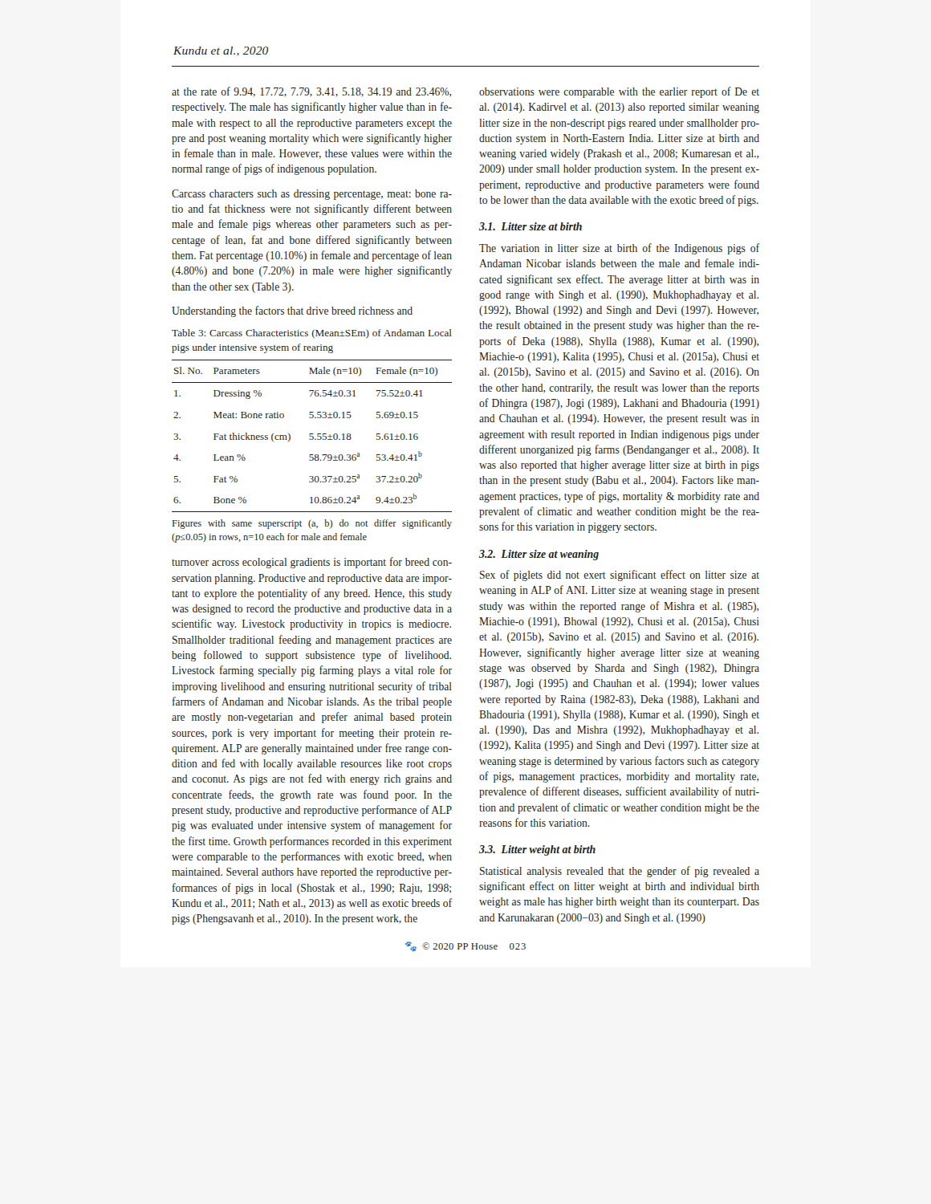Kundu et al., 2020
at the rate of 9.94, 17.72, 7.79, 3.41, 5.18, 34.19 and 23.46%, respectively. The male has significantly higher value than in female with respect to all the reproductive parameters except the pre and post weaning mortality which were significantly higher in female than in male. However, these values were within the normal range of pigs of indigenous population.
Carcass characters such as dressing percentage, meat: bone ratio and fat thickness were not significantly different between male and female pigs whereas other parameters such as percentage of lean, fat and bone differed significantly between them. Fat percentage (10.10%) in female and percentage of lean (4.80%) and bone (7.20%) in male were higher significantly than the other sex (Table 3).
Understanding the factors that drive breed richness and
Table 3: Carcass Characteristics (Mean±SEm) of Andaman Local pigs under intensive system of rearing
| Sl. No. | Parameters | Male (n=10) | Female (n=10) |
| --- | --- | --- | --- |
| 1. | Dressing % | 76.54±0.31 | 75.52±0.41 |
| 2. | Meat: Bone ratio | 5.53±0.15 | 5.69±0.15 |
| 3. | Fat thickness (cm) | 5.55±0.18 | 5.61±0.16 |
| 4. | Lean % | 58.79±0.36 a | 53.4±0.41 b |
| 5. | Fat % | 30.37±0.25 a | 37.2±0.20 b |
| 6. | Bone % | 10.86±0.24 a | 9.4±0.23 b |
Figures with same superscript (a, b) do not differ significantly (p≤0.05) in rows, n=10 each for male and female
turnover across ecological gradients is important for breed conservation planning. Productive and reproductive data are important to explore the potentiality of any breed. Hence, this study was designed to record the productive and productive data in a scientific way. Livestock productivity in tropics is mediocre. Smallholder traditional feeding and management practices are being followed to support subsistence type of livelihood. Livestock farming specially pig farming plays a vital role for improving livelihood and ensuring nutritional security of tribal farmers of Andaman and Nicobar islands. As the tribal people are mostly non-vegetarian and prefer animal based protein sources, pork is very important for meeting their protein requirement. ALP are generally maintained under free range condition and fed with locally available resources like root crops and coconut. As pigs are not fed with energy rich grains and concentrate feeds, the growth rate was found poor. In the present study, productive and reproductive performance of ALP pig was evaluated under intensive system of management for the first time. Growth performances recorded in this experiment were comparable to the performances with exotic breed, when maintained. Several authors have reported the reproductive performances of pigs in local (Shostak et al., 1990; Raju, 1998; Kundu et al., 2011; Nath et al., 2013) as well as exotic breeds of pigs (Phengsavanh et al., 2010). In the present work, the
observations were comparable with the earlier report of De et al. (2014). Kadirvel et al. (2013) also reported similar weaning litter size in the non-descript pigs reared under smallholder production system in North-Eastern India. Litter size at birth and weaning varied widely (Prakash et al., 2008; Kumaresan et al., 2009) under small holder production system. In the present experiment, reproductive and productive parameters were found to be lower than the data available with the exotic breed of pigs.
3.1. Litter size at birth
The variation in litter size at birth of the Indigenous pigs of Andaman Nicobar islands between the male and female indicated significant sex effect. The average litter at birth was in good range with Singh et al. (1990), Mukhophadhayay et al. (1992), Bhowal (1992) and Singh and Devi (1997). However, the result obtained in the present study was higher than the reports of Deka (1988), Shylla (1988), Kumar et al. (1990), Miachie-o (1991), Kalita (1995), Chusi et al. (2015a), Chusi et al. (2015b), Savino et al. (2015) and Savino et al. (2016). On the other hand, contrarily, the result was lower than the reports of Dhingra (1987), Jogi (1989), Lakhani and Bhadouria (1991) and Chauhan et al. (1994). However, the present result was in agreement with result reported in Indian indigenous pigs under different unorganized pig farms (Bendanganger et al., 2008). It was also reported that higher average litter size at birth in pigs than in the present study (Babu et al., 2004). Factors like management practices, type of pigs, mortality & morbidity rate and prevalent of climatic and weather condition might be the reasons for this variation in piggery sectors.
3.2. Litter size at weaning
Sex of piglets did not exert significant effect on litter size at weaning in ALP of ANI. Litter size at weaning stage in present study was within the reported range of Mishra et al. (1985), Miachie-o (1991), Bhowal (1992), Chusi et al. (2015a), Chusi et al. (2015b), Savino et al. (2015) and Savino et al. (2016). However, significantly higher average litter size at weaning stage was observed by Sharda and Singh (1982), Dhingra (1987), Jogi (1995) and Chauhan et al. (1994); lower values were reported by Raina (1982-83), Deka (1988), Lakhani and Bhadouria (1991), Shylla (1988), Kumar et al. (1990), Singh et al. (1990), Das and Mishra (1992), Mukhophadhayay et al. (1992), Kalita (1995) and Singh and Devi (1997). Litter size at weaning stage is determined by various factors such as category of pigs, management practices, morbidity and mortality rate, prevalence of different diseases, sufficient availability of nutrition and prevalent of climatic or weather condition might be the reasons for this variation.
3.3. Litter weight at birth
Statistical analysis revealed that the gender of pig revealed a significant effect on litter weight at birth and individual birth weight as male has higher birth weight than its counterpart. Das and Karunakaran (2000−03) and Singh et al. (1990)
🐾© 2020 PP House023